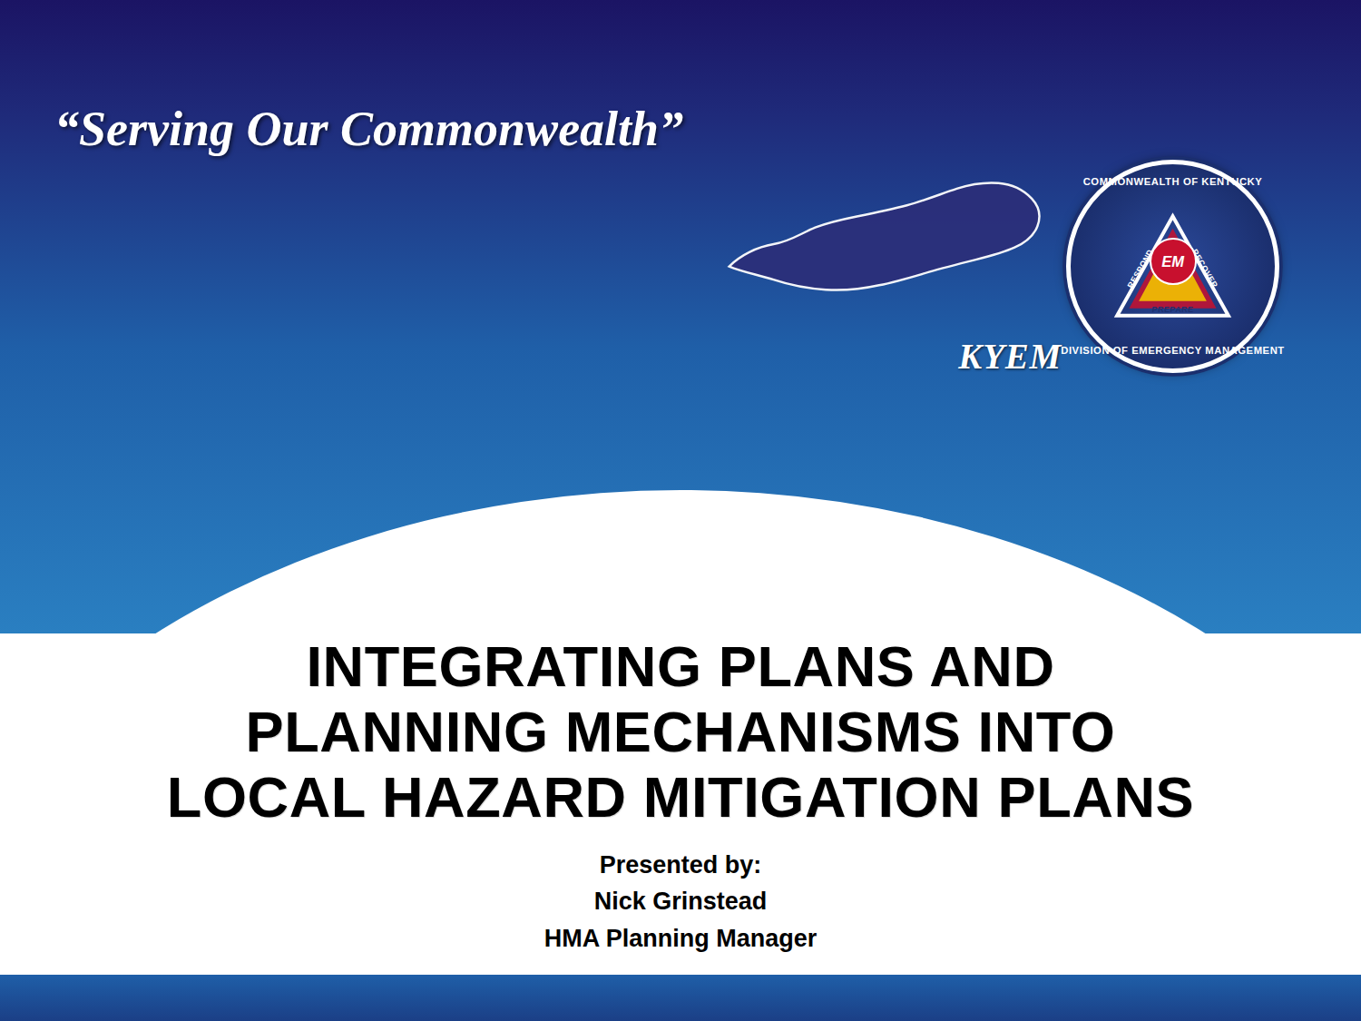“Serving Our Commonwealth”
KYEM
COMMONWEALTH OF KENTUCKY DIVISION OF EMERGENCY MANAGEMENT
RESPOND
RECOVER
PREPARE
EM
INTEGRATING PLANS AND
PLANNING MECHANISMS INTO
LOCAL HAZARD MITIGATION PLANS
Presented by:
Nick Grinstead
HMA Planning Manager